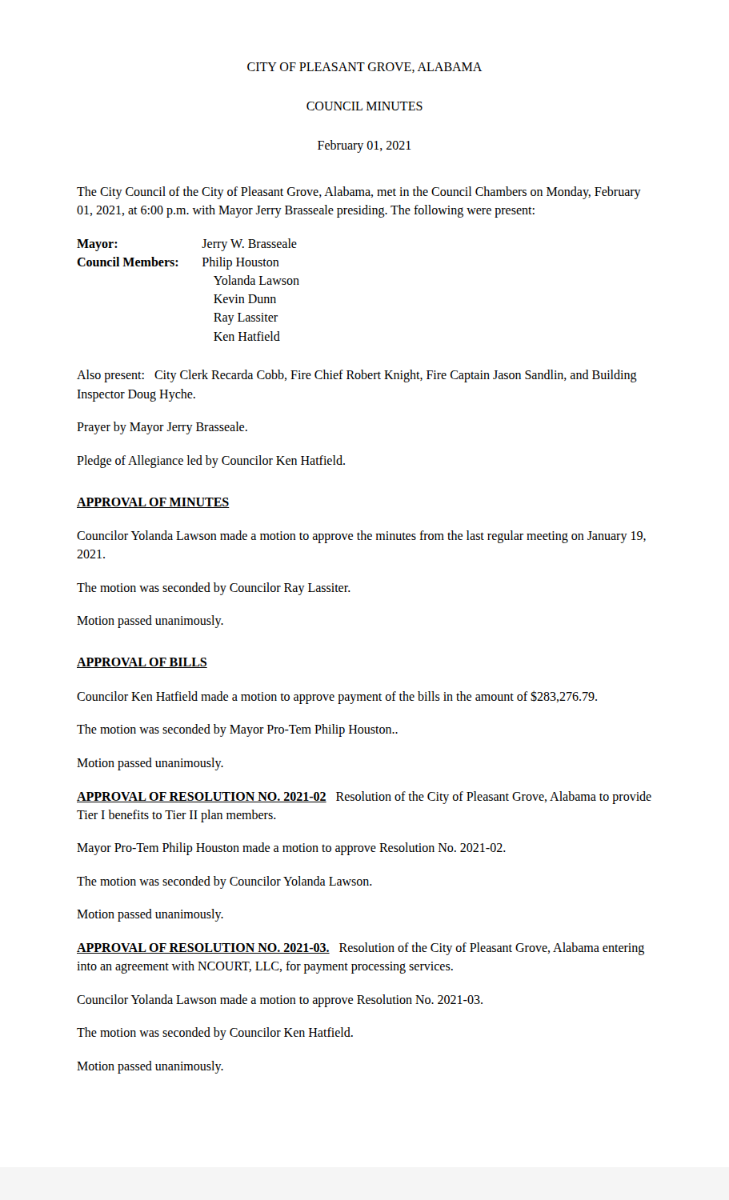CITY OF PLEASANT GROVE, ALABAMA
COUNCIL MINUTES
February 01, 2021
The City Council of the City of Pleasant Grove, Alabama, met in the Council Chambers on Monday, February 01, 2021, at 6:00 p.m. with Mayor Jerry Brasseale presiding. The following were present:
| Mayor: | Jerry W. Brasseale |
| Council Members: | Philip Houston Yolanda Lawson Kevin Dunn Ray Lassiter Ken Hatfield |
Also present: City Clerk Recarda Cobb, Fire Chief Robert Knight, Fire Captain Jason Sandlin, and Building Inspector Doug Hyche.
Prayer by Mayor Jerry Brasseale.
Pledge of Allegiance led by Councilor Ken Hatfield.
APPROVAL OF MINUTES
Councilor Yolanda Lawson made a motion to approve the minutes from the last regular meeting on January 19, 2021.
The motion was seconded by Councilor Ray Lassiter.
Motion passed unanimously.
APPROVAL OF BILLS
Councilor Ken Hatfield made a motion to approve payment of the bills in the amount of $283,276.79.
The motion was seconded by Mayor Pro-Tem Philip Houston..
Motion passed unanimously.
APPROVAL OF RESOLUTION NO. 2021-02 Resolution of the City of Pleasant Grove, Alabama to provide Tier I benefits to Tier II plan members.
Mayor Pro-Tem Philip Houston made a motion to approve Resolution No. 2021-02.
The motion was seconded by Councilor Yolanda Lawson.
Motion passed unanimously.
APPROVAL OF RESOLUTION NO. 2021-03. Resolution of the City of Pleasant Grove, Alabama entering into an agreement with NCOURT, LLC, for payment processing services.
Councilor Yolanda Lawson made a motion to approve Resolution No. 2021-03.
The motion was seconded by Councilor Ken Hatfield.
Motion passed unanimously.